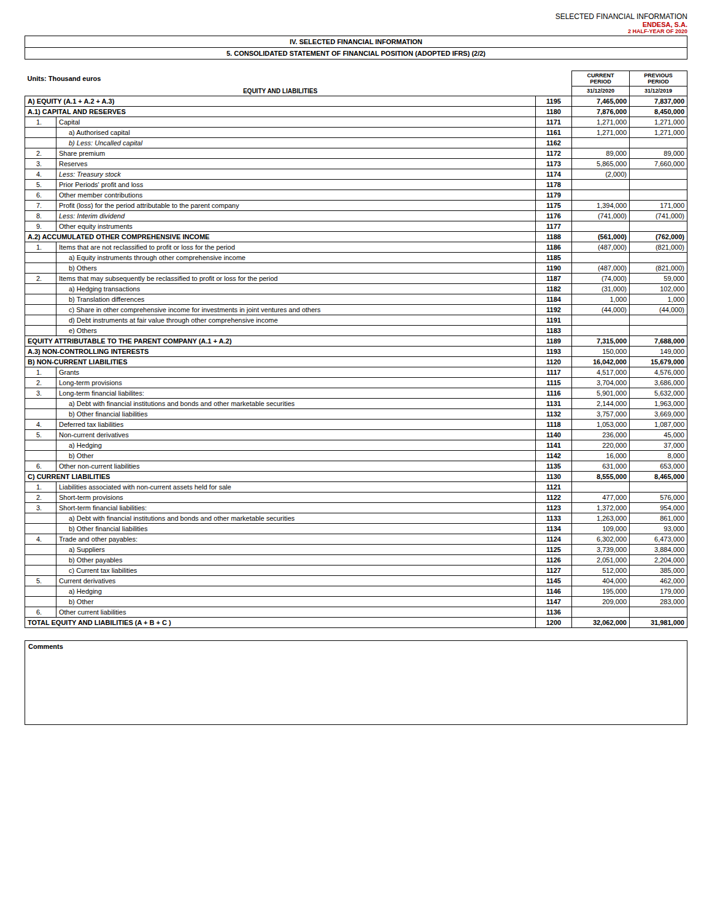SELECTED FINANCIAL INFORMATION
ENDESA, S.A.
2 HALF-YEAR OF 2020
IV. SELECTED FINANCIAL INFORMATION
5. CONSOLIDATED STATEMENT OF FINANCIAL POSITION (ADOPTED IFRS) (2/2)
| Units: Thousand euros | | CURRENT PERIOD | PREVIOUS PERIOD |
| EQUITY AND LIABILITIES | | 31/12/2020 | 31/12/2019 |
| A) EQUITY (A.1 + A.2 + A.3) | 1195 | 7,465,000 | 7,837,000 |
| A.1) CAPITAL AND RESERVES | 1180 | 7,876,000 | 8,450,000 |
| 1. | Capital | 1171 | 1,271,000 | 1,271,000 |
| | a) Authorised capital | 1161 | 1,271,000 | 1,271,000 |
| | b) Less: Uncalled capital | 1162 | | |
| 2. | Share premium | 1172 | 89,000 | 89,000 |
| 3. | Reserves | 1173 | 5,865,000 | 7,660,000 |
| 4. | Less: Treasury stock | 1174 | (2,000) | |
| 5. | Prior Periods' profit and loss | 1178 | | |
| 6. | Other member contributions | 1179 | | |
| 7. | Profit (loss) for the period attributable to the parent company | 1175 | 1,394,000 | 171,000 |
| 8. | Less: Interim dividend | 1176 | (741,000) | (741,000) |
| 9. | Other equity instruments | 1177 | | |
| A.2) ACCUMULATED OTHER COMPREHENSIVE INCOME | 1188 | (561,000) | (762,000) |
| 1. | Items that are not reclassified to profit or loss for the period | 1186 | (487,000) | (821,000) |
| | a) Equity instruments through other comprehensive income | 1185 | | |
| | b) Others | 1190 | (487,000) | (821,000) |
| 2. | Items that may subsequently be reclassified to profit or loss for the period | 1187 | (74,000) | 59,000 |
| | a) Hedging transactions | 1182 | (31,000) | 102,000 |
| | b) Translation differences | 1184 | 1,000 | 1,000 |
| | c) Share in other comprehensive income for investments in joint ventures and others | 1192 | (44,000) | (44,000) |
| | d) Debt instruments at fair value through other comprehensive income | 1191 | | |
| | e) Others | 1183 | | |
| EQUITY ATTRIBUTABLE TO THE PARENT COMPANY (A.1 + A.2) | 1189 | 7,315,000 | 7,688,000 |
| A.3) NON-CONTROLLING INTERESTS | 1193 | 150,000 | 149,000 |
| B) NON-CURRENT LIABILITIES | 1120 | 16,042,000 | 15,679,000 |
| 1. | Grants | 1117 | 4,517,000 | 4,576,000 |
| 2. | Long-term provisions | 1115 | 3,704,000 | 3,686,000 |
| 3. | Long-term financial liabilites: | 1116 | 5,901,000 | 5,632,000 |
| | a) Debt with financial institutions and bonds and other marketable securities | 1131 | 2,144,000 | 1,963,000 |
| | b) Other financial liabilities | 1132 | 3,757,000 | 3,669,000 |
| 4. | Deferred tax liabilities | 1118 | 1,053,000 | 1,087,000 |
| 5. | Non-current derivatives | 1140 | 236,000 | 45,000 |
| | a) Hedging | 1141 | 220,000 | 37,000 |
| | b) Other | 1142 | 16,000 | 8,000 |
| 6. | Other non-current liabilities | 1135 | 631,000 | 653,000 |
| C) CURRENT LIABILITIES | 1130 | 8,555,000 | 8,465,000 |
| 1. | Liabilities associated with non-current assets held for sale | 1121 | | |
| 2. | Short-term provisions | 1122 | 477,000 | 576,000 |
| 3. | Short-term financial liabilities: | 1123 | 1,372,000 | 954,000 |
| | a) Debt with financial institutions and bonds and other marketable securities | 1133 | 1,263,000 | 861,000 |
| | b) Other financial liabilities | 1134 | 109,000 | 93,000 |
| 4. | Trade and other payables: | 1124 | 6,302,000 | 6,473,000 |
| | a) Suppliers | 1125 | 3,739,000 | 3,884,000 |
| | b) Other payables | 1126 | 2,051,000 | 2,204,000 |
| | c) Current tax liabilities | 1127 | 512,000 | 385,000 |
| 5. | Current derivatives | 1145 | 404,000 | 462,000 |
| | a) Hedging | 1146 | 195,000 | 179,000 |
| | b) Other | 1147 | 209,000 | 283,000 |
| 6. | Other current liabilities | 1136 | | |
| TOTAL EQUITY AND LIABILITIES (A + B + C ) | 1200 | 32,062,000 | 31,981,000 |
Comments